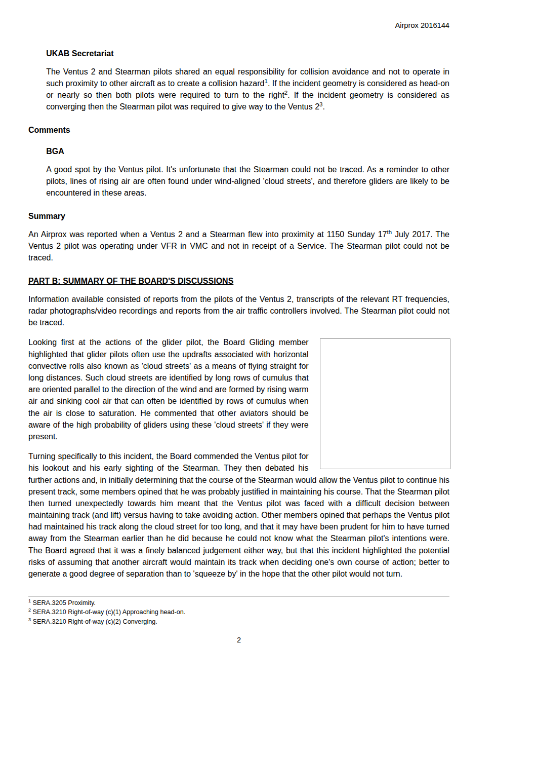Airprox 2016144
UKAB Secretariat
The Ventus 2 and Stearman pilots shared an equal responsibility for collision avoidance and not to operate in such proximity to other aircraft as to create a collision hazard1. If the incident geometry is considered as head-on or nearly so then both pilots were required to turn to the right2. If the incident geometry is considered as converging then the Stearman pilot was required to give way to the Ventus 23.
Comments
BGA
A good spot by the Ventus pilot. It's unfortunate that the Stearman could not be traced. As a reminder to other pilots, lines of rising air are often found under wind-aligned 'cloud streets', and therefore gliders are likely to be encountered in these areas.
Summary
An Airprox was reported when a Ventus 2 and a Stearman flew into proximity at 1150 Sunday 17th July 2017. The Ventus 2 pilot was operating under VFR in VMC and not in receipt of a Service. The Stearman pilot could not be traced.
PART B: SUMMARY OF THE BOARD'S DISCUSSIONS
Information available consisted of reports from the pilots of the Ventus 2, transcripts of the relevant RT frequencies, radar photographs/video recordings and reports from the air traffic controllers involved. The Stearman pilot could not be traced.
Looking first at the actions of the glider pilot, the Board Gliding member highlighted that glider pilots often use the updrafts associated with horizontal convective rolls also known as 'cloud streets' as a means of flying straight for long distances. Such cloud streets are identified by long rows of cumulus that are oriented parallel to the direction of the wind and are formed by rising warm air and sinking cool air that can often be identified by rows of cumulus when the air is close to saturation. He commented that other aviators should be aware of the high probability of gliders using these 'cloud streets' if they were present.
Turning specifically to this incident, the Board commended the Ventus pilot for his lookout and his early sighting of the Stearman. They then debated his further actions and, in initially determining that the course of the Stearman would allow the Ventus pilot to continue his present track, some members opined that he was probably justified in maintaining his course. That the Stearman pilot then turned unexpectedly towards him meant that the Ventus pilot was faced with a difficult decision between maintaining track (and lift) versus having to take avoiding action. Other members opined that perhaps the Ventus pilot had maintained his track along the cloud street for too long, and that it may have been prudent for him to have turned away from the Stearman earlier than he did because he could not know what the Stearman pilot's intentions were. The Board agreed that it was a finely balanced judgement either way, but that this incident highlighted the potential risks of assuming that another aircraft would maintain its track when deciding one's own course of action; better to generate a good degree of separation than to 'squeeze by' in the hope that the other pilot would not turn.
1 SERA.3205 Proximity.
2 SERA.3210 Right-of-way (c)(1) Approaching head-on.
3 SERA.3210 Right-of-way (c)(2) Converging.
2